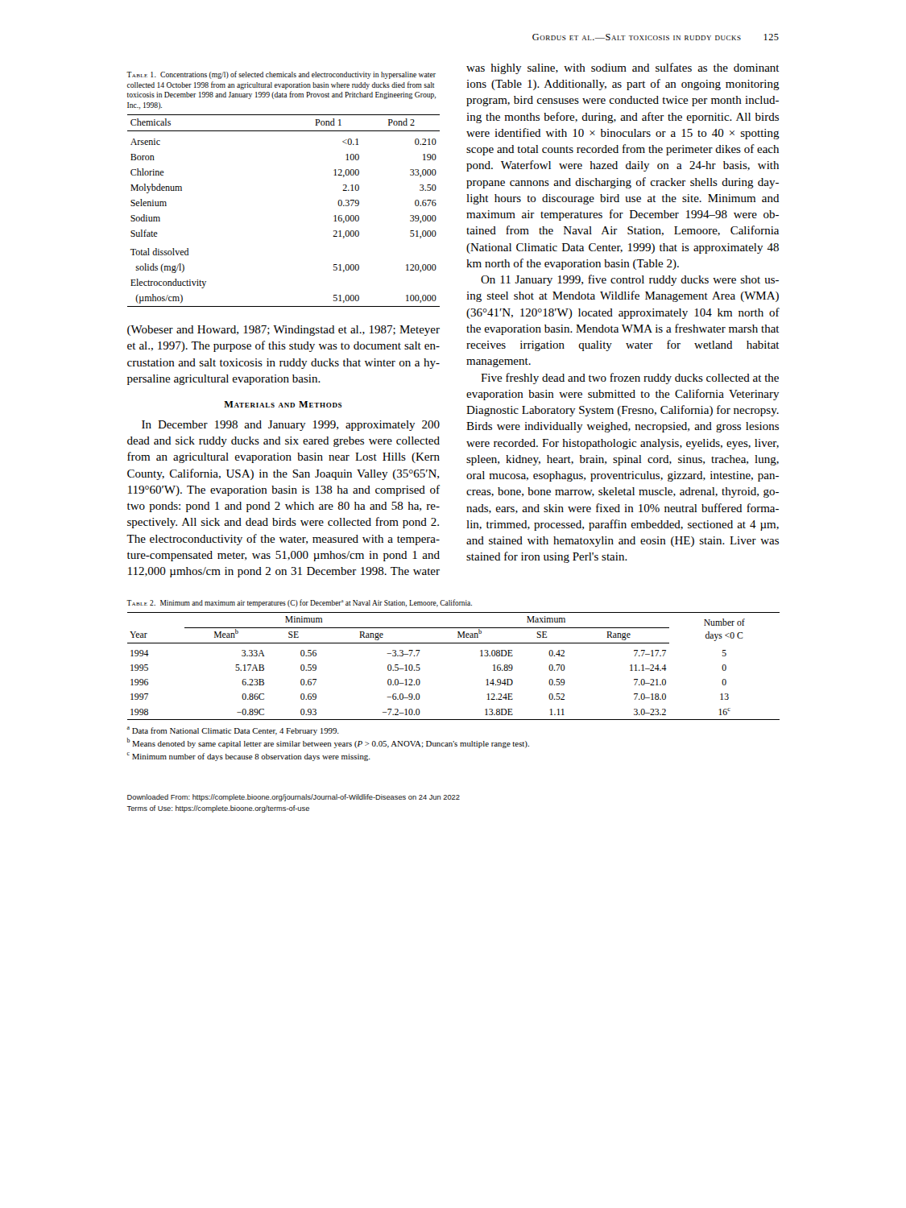Gordus et al.—Salt toxicosis in ruddy ducks125
Table 1. Concentrations (mg/l) of selected chemicals and electroconductivity in hypersaline water collected 14 October 1998 from an agricultural evaporation basin where ruddy ducks died from salt toxicosis in December 1998 and January 1999 (data from Provost and Pritchard Engineering Group, Inc., 1998).
| Chemicals | Pond 1 | Pond 2 |
| --- | --- | --- |
| Arsenic | <0.1 | 0.210 |
| Boron | 100 | 190 |
| Chlorine | 12,000 | 33,000 |
| Molybdenum | 2.10 | 3.50 |
| Selenium | 0.379 | 0.676 |
| Sodium | 16,000 | 39,000 |
| Sulfate | 21,000 | 51,000 |
| Total dissolved | | |
| solids (mg/l) | 51,000 | 120,000 |
| Electroconductivity | | |
| (µmhos/cm) | 51,000 | 100,000 |
(Wobeser and Howard, 1987; Windingstad et al., 1987; Meteyer et al., 1997). The purpose of this study was to document salt encrustation and salt toxicosis in ruddy ducks that winter on a hypersaline agricultural evaporation basin.
Materials and Methods
In December 1998 and January 1999, approximately 200 dead and sick ruddy ducks and six eared grebes were collected from an agricultural evaporation basin near Lost Hills (Kern County, California, USA) in the San Joaquin Valley (35°65′N, 119°60′W). The evaporation basin is 138 ha and comprised of two ponds: pond 1 and pond 2 which are 80 ha and 58 ha, respectively. All sick and dead birds were collected from pond 2. The electroconductivity of the water, measured with a temperature-compensated meter, was 51,000 µmhos/cm in pond 1 and 112,000 µmhos/cm in pond 2 on 31 December 1998. The water was highly saline, with sodium and sulfates as the dominant ions (Table 1). Additionally, as part of an ongoing monitoring program, bird censuses were conducted twice per month including the months before, during, and after the epornitic. All birds were identified with 10 × binoculars or a 15 to 40 × spotting scope and total counts recorded from the perimeter dikes of each pond. Waterfowl were hazed daily on a 24-hr basis, with propane cannons and discharging of cracker shells during daylight hours to discourage bird use at the site. Minimum and maximum air temperatures for December 1994–98 were obtained from the Naval Air Station, Lemoore, California (National Climatic Data Center, 1999) that is approximately 48 km north of the evaporation basin (Table 2).
On 11 January 1999, five control ruddy ducks were shot using steel shot at Mendota Wildlife Management Area (WMA) (36°41′N, 120°18′W) located approximately 104 km north of the evaporation basin. Mendota WMA is a freshwater marsh that receives irrigation quality water for wetland habitat management.
Five freshly dead and two frozen ruddy ducks collected at the evaporation basin were submitted to the California Veterinary Diagnostic Laboratory System (Fresno, California) for necropsy. Birds were individually weighed, necropsied, and gross lesions were recorded. For histopathologic analysis, eyelids, eyes, liver, spleen, kidney, heart, brain, spinal cord, sinus, trachea, lung, oral mucosa, esophagus, proventriculus, gizzard, intestine, pancreas, bone, bone marrow, skeletal muscle, adrenal, thyroid, gonads, ears, and skin were fixed in 10% neutral buffered formalin, trimmed, processed, paraffin embedded, sectioned at 4 µm, and stained with hematoxylin and eosin (HE) stain. Liver was stained for iron using Perl's stain.
Table 2. Minimum and maximum air temperatures (C) for December a at Naval Air Station, Lemoore, California.
| | Minimum | Maximum | Number of days <0 C |
| Year | Mean b | SE | Range | Mean b | SE | Range |
| 1994 | 3.33A | 0.56 | −3.3–7.7 | 13.08DE | 0.42 | 7.7–17.7 | 5 |
| 1995 | 5.17AB | 0.59 | 0.5–10.5 | 16.89 | 0.70 | 11.1–24.4 | 0 |
| 1996 | 6.23B | 0.67 | 0.0–12.0 | 14.94D | 0.59 | 7.0–21.0 | 0 |
| 1997 | 0.86C | 0.69 | −6.0–9.0 | 12.24E | 0.52 | 7.0–18.0 | 13 |
| 1998 | −0.89C | 0.93 | −7.2–10.0 | 13.8DE | 1.11 | 3.0–23.2 | 16 c |
a Data from National Climatic Data Center, 4 February 1999.
b Means denoted by same capital letter are similar between years (P > 0.05, ANOVA; Duncan's multiple range test).
c Minimum number of days because 8 observation days were missing.
Downloaded From: https://complete.bioone.org/journals/Journal-of-Wildlife-Diseases on 24 Jun 2022
Terms of Use: https://complete.bioone.org/terms-of-use